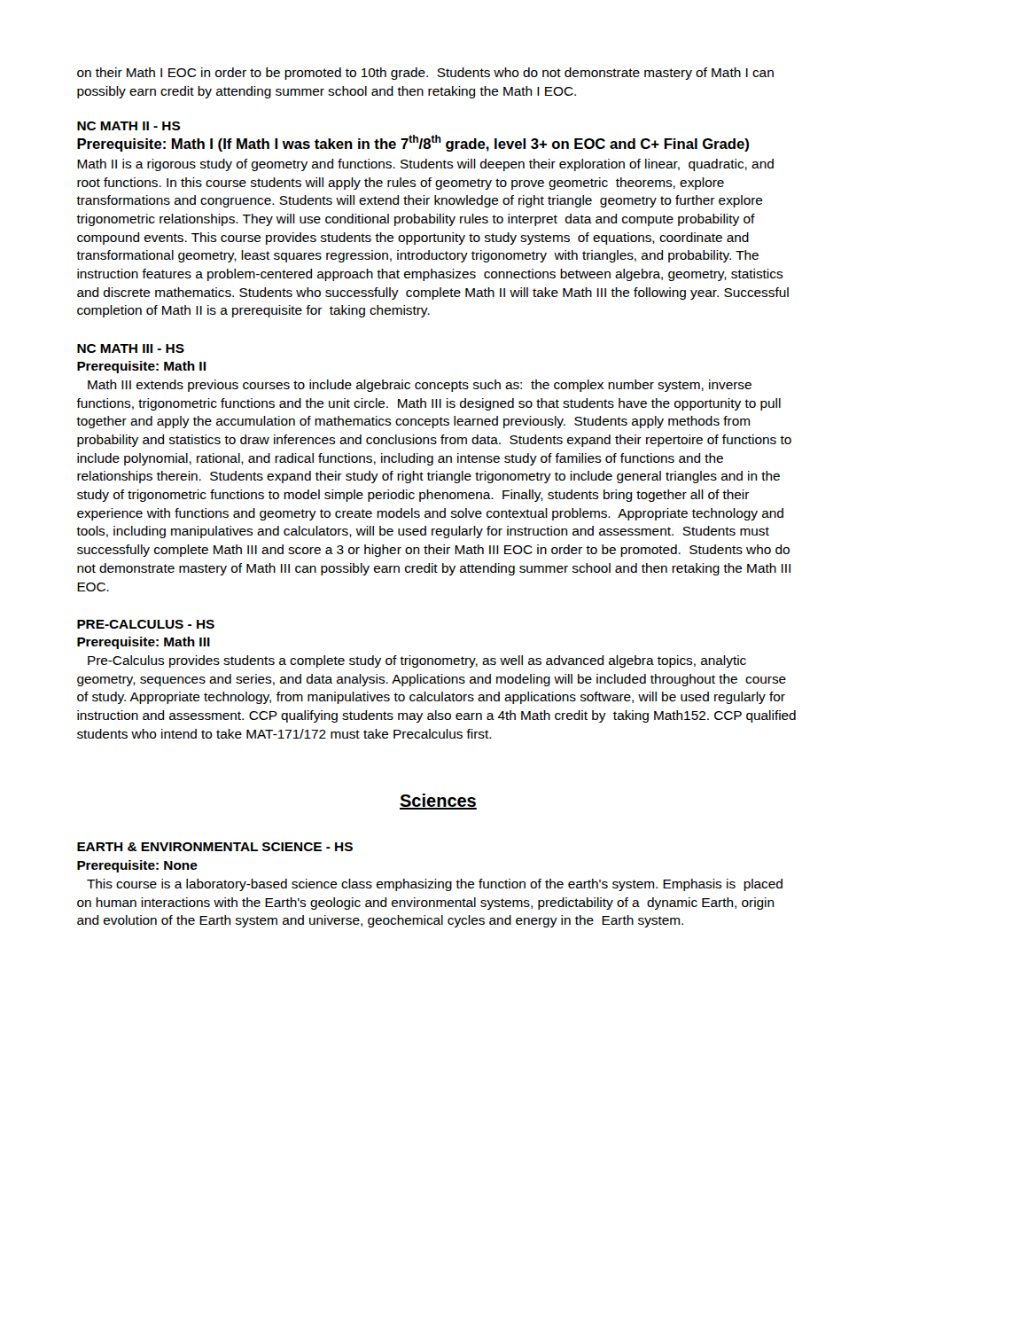on their Math I EOC in order to be promoted to 10th grade. Students who do not demonstrate mastery of Math I can possibly earn credit by attending summer school and then retaking the Math I EOC.
NC MATH II - HS
Prerequisite: Math I (If Math I was taken in the 7th/8th grade, level 3+ on EOC and C+ Final Grade)
Math II is a rigorous study of geometry and functions. Students will deepen their exploration of linear, quadratic, and root functions. In this course students will apply the rules of geometry to prove geometric theorems, explore transformations and congruence. Students will extend their knowledge of right triangle geometry to further explore trigonometric relationships. They will use conditional probability rules to interpret data and compute probability of compound events. This course provides students the opportunity to study systems of equations, coordinate and transformational geometry, least squares regression, introductory trigonometry with triangles, and probability. The instruction features a problem-centered approach that emphasizes connections between algebra, geometry, statistics and discrete mathematics. Students who successfully complete Math II will take Math III the following year. Successful completion of Math II is a prerequisite for taking chemistry.
NC MATH III - HS
Prerequisite: Math II
Math III extends previous courses to include algebraic concepts such as: the complex number system, inverse functions, trigonometric functions and the unit circle. Math III is designed so that students have the opportunity to pull together and apply the accumulation of mathematics concepts learned previously. Students apply methods from probability and statistics to draw inferences and conclusions from data. Students expand their repertoire of functions to include polynomial, rational, and radical functions, including an intense study of families of functions and the relationships therein. Students expand their study of right triangle trigonometry to include general triangles and in the study of trigonometric functions to model simple periodic phenomena. Finally, students bring together all of their experience with functions and geometry to create models and solve contextual problems. Appropriate technology and tools, including manipulatives and calculators, will be used regularly for instruction and assessment. Students must successfully complete Math III and score a 3 or higher on their Math III EOC in order to be promoted. Students who do not demonstrate mastery of Math III can possibly earn credit by attending summer school and then retaking the Math III EOC.
PRE-CALCULUS - HS
Prerequisite: Math III
Pre-Calculus provides students a complete study of trigonometry, as well as advanced algebra topics, analytic geometry, sequences and series, and data analysis. Applications and modeling will be included throughout the course of study. Appropriate technology, from manipulatives to calculators and applications software, will be used regularly for instruction and assessment. CCP qualifying students may also earn a 4th Math credit by taking Math152. CCP qualified students who intend to take MAT-171/172 must take Precalculus first.
Sciences
EARTH & ENVIRONMENTAL SCIENCE - HS
Prerequisite: None
This course is a laboratory-based science class emphasizing the function of the earth's system. Emphasis is placed on human interactions with the Earth's geologic and environmental systems, predictability of a dynamic Earth, origin and evolution of the Earth system and universe, geochemical cycles and energy in the Earth system.